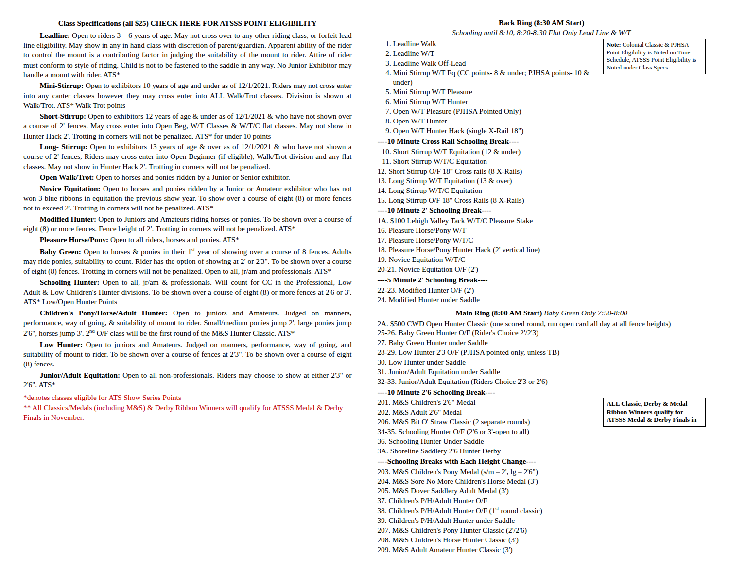Class Specifications (all $25) CHECK HERE FOR ATSSS POINT ELIGIBILITY
Leadline: Open to riders 3 – 6 years of age. May not cross over to any other riding class, or forfeit lead line eligibility. May show in any in hand class with discretion of parent/guardian. Apparent ability of the rider to control the mount is a contributing factor in judging the suitability of the mount to rider. Attire of rider must conform to style of riding. Child is not to be fastened to the saddle in any way. No Junior Exhibitor may handle a mount with rider. ATS*
Mini-Stirrup: Open to exhibitors 10 years of age and under as of 12/1/2021. Riders may not cross enter into any canter classes however they may cross enter into ALL Walk/Trot classes. Division is shown at Walk/Trot. ATS* Walk Trot points
Short-Stirrup: Open to exhibitors 12 years of age & under as of 12/1/2021 & who have not shown over a course of 2' fences. May cross enter into Open Beg, W/T Classes & W/T/C flat classes. May not show in Hunter Hack 2'. Trotting in corners will not be penalized. ATS* for under 10 points
Long- Stirrup: Open to exhibitors 13 years of age & over as of 12/1/2021 & who have not shown a course of 2' fences, Riders may cross enter into Open Beginner (if eligible), Walk/Trot division and any flat classes. May not show in Hunter Hack 2'. Trotting in corners will not be penalized.
Open Walk/Trot: Open to horses and ponies ridden by a Junior or Senior exhibitor.
Novice Equitation: Open to horses and ponies ridden by a Junior or Amateur exhibitor who has not won 3 blue ribbons in equitation the previous show year. To show over a course of eight (8) or more fences not to exceed 2'. Trotting in corners will not be penalized. ATS*
Modified Hunter: Open to Juniors and Amateurs riding horses or ponies. To be shown over a course of eight (8) or more fences. Fence height of 2'. Trotting in corners will not be penalized. ATS*
Pleasure Horse/Pony: Open to all riders, horses and ponies. ATS*
Baby Green: Open to horses & ponies in their 1st year of showing over a course of 8 fences. Adults may ride ponies, suitability to count. Rider has the option of showing at 2' or 2'3". To be shown over a course of eight (8) fences. Trotting in corners will not be penalized. Open to all, jr/am and professionals. ATS*
Schooling Hunter: Open to all, jr/am & professionals. Will count for CC in the Professional, Low Adult & Low Children's Hunter divisions. To be shown over a course of eight (8) or more fences at 2'6 or 3'. ATS* Low/Open Hunter Points
Children's Pony/Horse/Adult Hunter: Open to juniors and Amateurs. Judged on manners, performance, way of going, & suitability of mount to rider. Small/medium ponies jump 2', large ponies jump 2'6", horses jump 3'. 2nd O/F class will be the first round of the M&S Hunter Classic. ATS*
Low Hunter: Open to juniors and Amateurs. Judged on manners, performance, way of going, and suitability of mount to rider. To be shown over a course of fences at 2'3". To be shown over a course of eight (8) fences.
Junior/Adult Equitation: Open to all non-professionals. Riders may choose to show at either 2'3" or 2'6". ATS*
*denotes classes eligible for ATS Show Series Points
** All Classics/Medals (including M&S) & Derby Ribbon Winners will qualify for ATSSS Medal & Derby Finals in November.
Back Ring (8:30 AM Start)
Schooling until 8:10, 8:20-8:30 Flat Only Lead Line & W/T
Note: Colonial Classic & PJHSA Point Eligibility is Noted on Time Schedule, ATSSS Point Eligibility is Noted under Class Specs
Leadline Walk
Leadline W/T
Leadline Walk Off-Lead
Mini Stirrup W/T Eq (CC points- 8 & under; PJHSA points- 10 & under)
Mini Stirrup W/T Pleasure
Mini Stirrup W/T Hunter
Open W/T Pleasure (PJHSA Pointed Only)
Open W/T Hunter
Open W/T Hunter Hack (single X-Rail 18")
----10 Minute Cross Rail Schooling Break----
Short Stirrup W/T Equitation (12 & under)
Short Stirrup W/T/C Equitation
12. Short Stirrup O/F 18" Cross rails (8 X-Rails)
13. Long Stirrup W/T Equitation (13 & over)
14. Long Stirrup W/T/C Equitation
15. Long Stirrup O/F 18" Cross Rails (8 X-Rails)
----10 Minute 2' Schooling Break----
1A. $100 Lehigh Valley Tack W/T/C Pleasure Stake
16. Pleasure Horse/Pony W/T
17. Pleasure Horse/Pony W/T/C
18. Pleasure Horse/Pony Hunter Hack (2' vertical line)
19. Novice Equitation W/T/C
20-21. Novice Equitation O/F (2')
----5 Minute 2' Schooling Break----
22-23. Modified Hunter O/F (2')
24. Modified Hunter under Saddle
Main Ring (8:00 AM Start) Baby Green Only 7:50-8:00
2A. $500 CWD Open Hunter Classic (one scored round, run open card all day at all fence heights)
25-26. Baby Green Hunter O/F (Rider's Choice 2'/2'3)
27. Baby Green Hunter under Saddle
28-29. Low Hunter 2'3 O/F (PJHSA pointed only, unless TB)
30. Low Hunter under Saddle
31. Junior/Adult Equitation under Saddle
32-33. Junior/Adult Equitation (Riders Choice 2'3 or 2'6)
----10 Minute 2'6 Schooling Break----
ALL Classic, Derby & Medal Ribbon Winners qualify for ATSSS Medal & Derby Finals in
201. M&S Children's 2'6" Medal
202. M&S Adult 2'6" Medal
206. M&S Bit O' Straw Classic (2 separate rounds)
34-35. Schooling Hunter O/F (2'6 or 3'-open to all)
36. Schooling Hunter Under Saddle
3A. Shoreline Saddlery 2'6 Hunter Derby
----Schooling Breaks with Each Height Change----
203. M&S Children's Pony Medal (s/m – 2', lg – 2'6")
204. M&S Sore No More Children's Horse Medal (3')
205. M&S Dover Saddlery Adult Medal (3')
37. Children's P/H/Adult Hunter O/F
38. Children's P/H/Adult Hunter O/F (1st round classic)
39. Children's P/H/Adult Hunter under Saddle
207. M&S Children's Pony Hunter Classic (2'/2'6)
208. M&S Children's Horse Hunter Classic (3')
209. M&S Adult Amateur Hunter Classic (3')